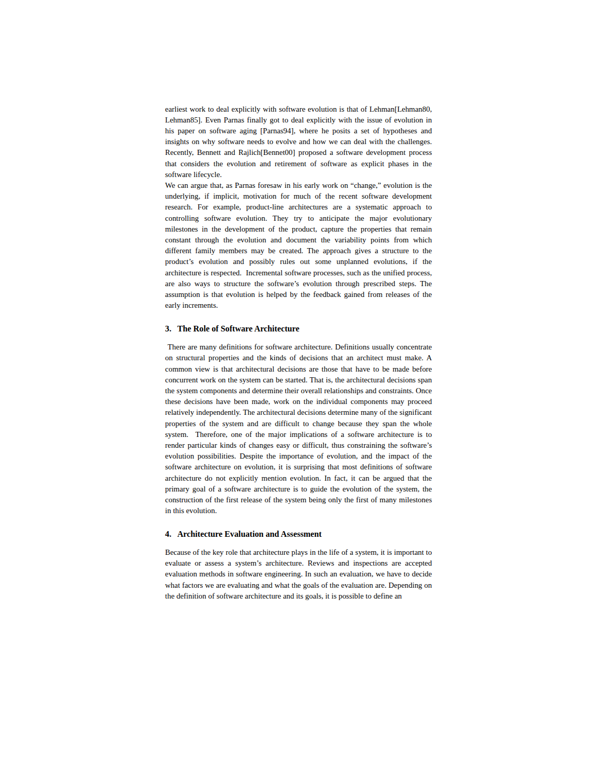earliest work to deal explicitly with software evolution is that of Lehman[Lehman80, Lehman85]. Even Parnas finally got to deal explicitly with the issue of evolution in his paper on software aging [Parnas94], where he posits a set of hypotheses and insights on why software needs to evolve and how we can deal with the challenges. Recently, Bennett and Rajlich[Bennet00] proposed a software development process that considers the evolution and retirement of software as explicit phases in the software lifecycle.
We can argue that, as Parnas foresaw in his early work on “change,” evolution is the underlying, if implicit, motivation for much of the recent software development research. For example, product-line architectures are a systematic approach to controlling software evolution. They try to anticipate the major evolutionary milestones in the development of the product, capture the properties that remain constant through the evolution and document the variability points from which different family members may be created. The approach gives a structure to the product’s evolution and possibly rules out some unplanned evolutions, if the architecture is respected. Incremental software processes, such as the unified process, are also ways to structure the software’s evolution through prescribed steps. The assumption is that evolution is helped by the feedback gained from releases of the early increments.
3. The Role of Software Architecture
There are many definitions for software architecture. Definitions usually concentrate on structural properties and the kinds of decisions that an architect must make. A common view is that architectural decisions are those that have to be made before concurrent work on the system can be started. That is, the architectural decisions span the system components and determine their overall relationships and constraints. Once these decisions have been made, work on the individual components may proceed relatively independently. The architectural decisions determine many of the significant properties of the system and are difficult to change because they span the whole system. Therefore, one of the major implications of a software architecture is to render particular kinds of changes easy or difficult, thus constraining the software’s evolution possibilities. Despite the importance of evolution, and the impact of the software architecture on evolution, it is surprising that most definitions of software architecture do not explicitly mention evolution. In fact, it can be argued that the primary goal of a software architecture is to guide the evolution of the system, the construction of the first release of the system being only the first of many milestones in this evolution.
4. Architecture Evaluation and Assessment
Because of the key role that architecture plays in the life of a system, it is important to evaluate or assess a system’s architecture. Reviews and inspections are accepted evaluation methods in software engineering. In such an evaluation, we have to decide what factors we are evaluating and what the goals of the evaluation are. Depending on the definition of software architecture and its goals, it is possible to define an